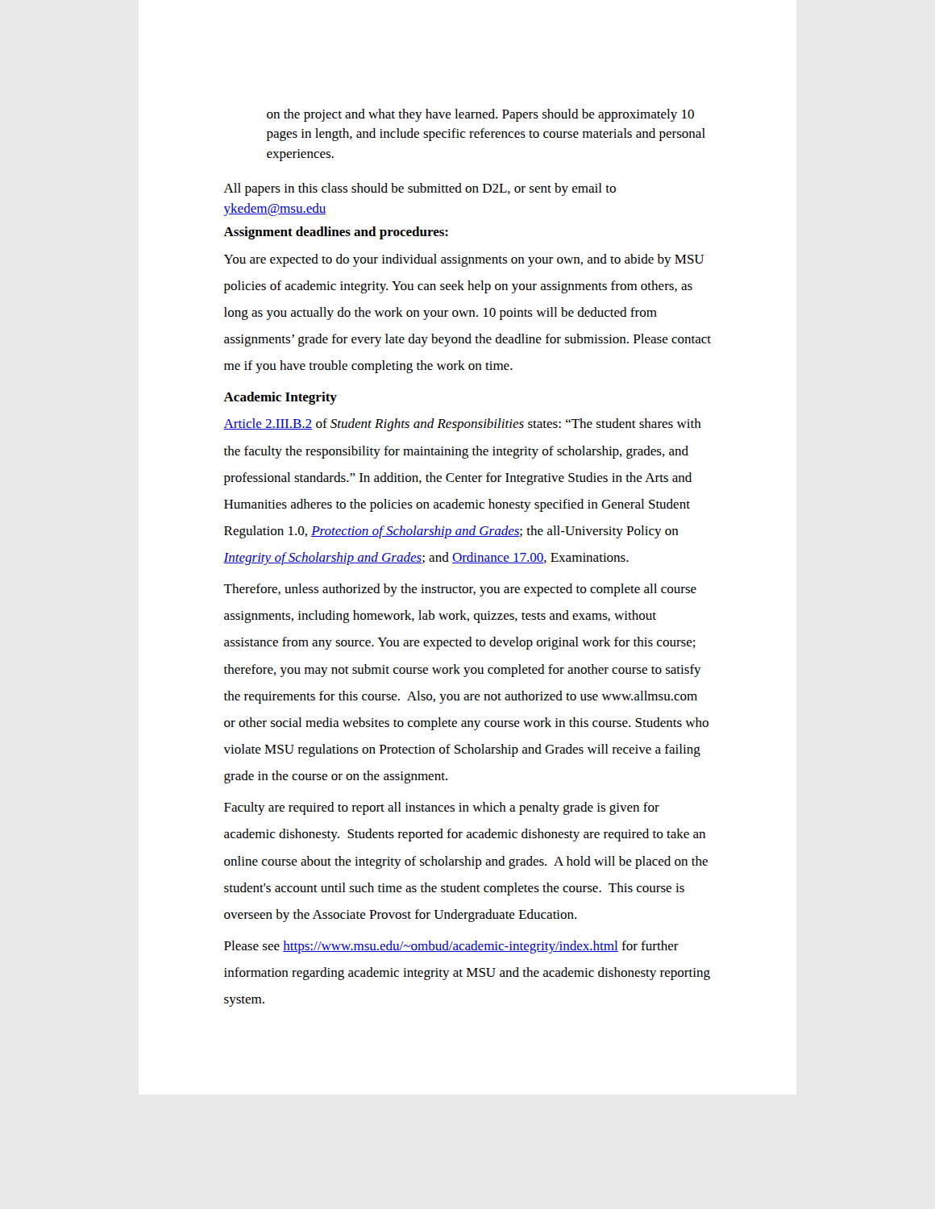on the project and what they have learned. Papers should be approximately 10 pages in length, and include specific references to course materials and personal experiences.
All papers in this class should be submitted on D2L, or sent by email to ykedem@msu.edu
Assignment deadlines and procedures:
You are expected to do your individual assignments on your own, and to abide by MSU policies of academic integrity. You can seek help on your assignments from others, as long as you actually do the work on your own. 10 points will be deducted from assignments’ grade for every late day beyond the deadline for submission. Please contact me if you have trouble completing the work on time.
Academic Integrity
Article 2.III.B.2 of Student Rights and Responsibilities states: “The student shares with the faculty the responsibility for maintaining the integrity of scholarship, grades, and professional standards.” In addition, the Center for Integrative Studies in the Arts and Humanities adheres to the policies on academic honesty specified in General Student Regulation 1.0, Protection of Scholarship and Grades; the all-University Policy on Integrity of Scholarship and Grades; and Ordinance 17.00, Examinations.
Therefore, unless authorized by the instructor, you are expected to complete all course assignments, including homework, lab work, quizzes, tests and exams, without assistance from any source. You are expected to develop original work for this course; therefore, you may not submit course work you completed for another course to satisfy the requirements for this course. Also, you are not authorized to use www.allmsu.com or other social media websites to complete any course work in this course. Students who violate MSU regulations on Protection of Scholarship and Grades will receive a failing grade in the course or on the assignment.
Faculty are required to report all instances in which a penalty grade is given for academic dishonesty. Students reported for academic dishonesty are required to take an online course about the integrity of scholarship and grades. A hold will be placed on the student's account until such time as the student completes the course. This course is overseen by the Associate Provost for Undergraduate Education.
Please see https://www.msu.edu/~ombud/academic-integrity/index.html for further information regarding academic integrity at MSU and the academic dishonesty reporting system.